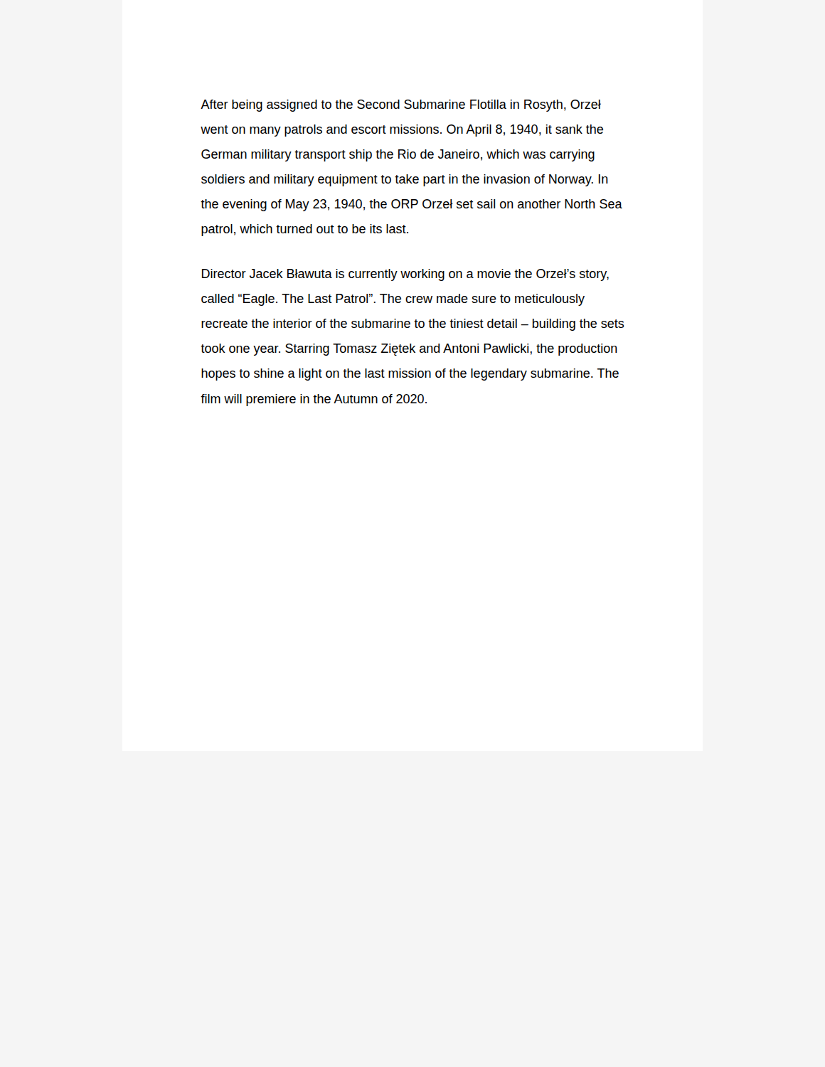After being assigned to the Second Submarine Flotilla in Rosyth, Orzeł went on many patrols and escort missions. On April 8, 1940, it sank the German military transport ship the Rio de Janeiro, which was carrying soldiers and military equipment to take part in the invasion of Norway. In the evening of May 23, 1940, the ORP Orzeł set sail on another North Sea patrol, which turned out to be its last.
Director Jacek Bławuta is currently working on a movie the Orzeł’s story, called “Eagle. The Last Patrol”. The crew made sure to meticulously recreate the interior of the submarine to the tiniest detail – building the sets took one year. Starring Tomasz Ziętek and Antoni Pawlicki, the production hopes to shine a light on the last mission of the legendary submarine. The film will premiere in the Autumn of 2020.